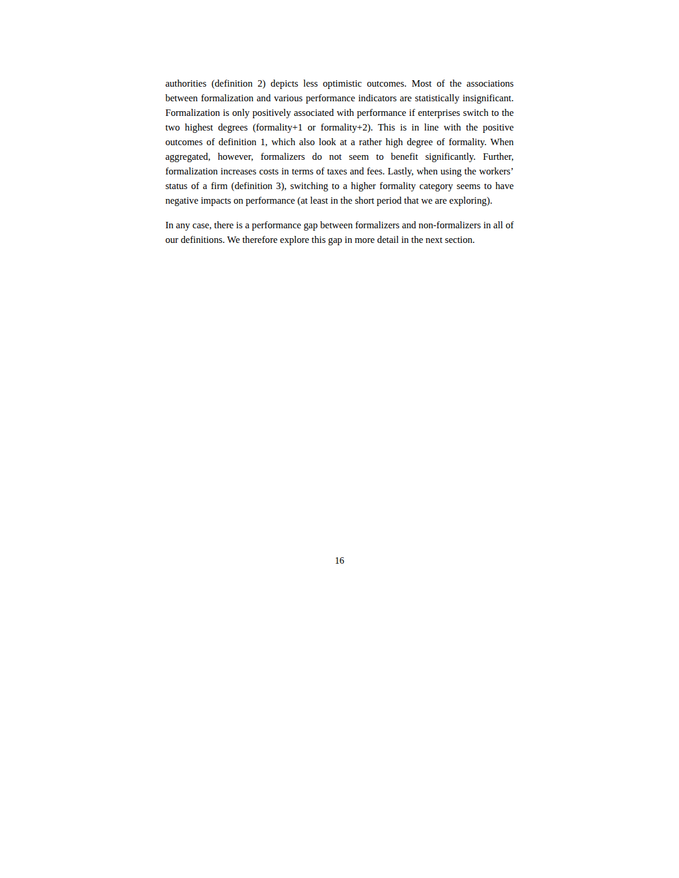authorities (definition 2) depicts less optimistic outcomes. Most of the associations between formalization and various performance indicators are statistically insignificant. Formalization is only positively associated with performance if enterprises switch to the two highest degrees (formality+1 or formality+2). This is in line with the positive outcomes of definition 1, which also look at a rather high degree of formality. When aggregated, however, formalizers do not seem to benefit significantly. Further, formalization increases costs in terms of taxes and fees. Lastly, when using the workers’ status of a firm (definition 3), switching to a higher formality category seems to have negative impacts on performance (at least in the short period that we are exploring).
In any case, there is a performance gap between formalizers and non-formalizers in all of our definitions. We therefore explore this gap in more detail in the next section.
16